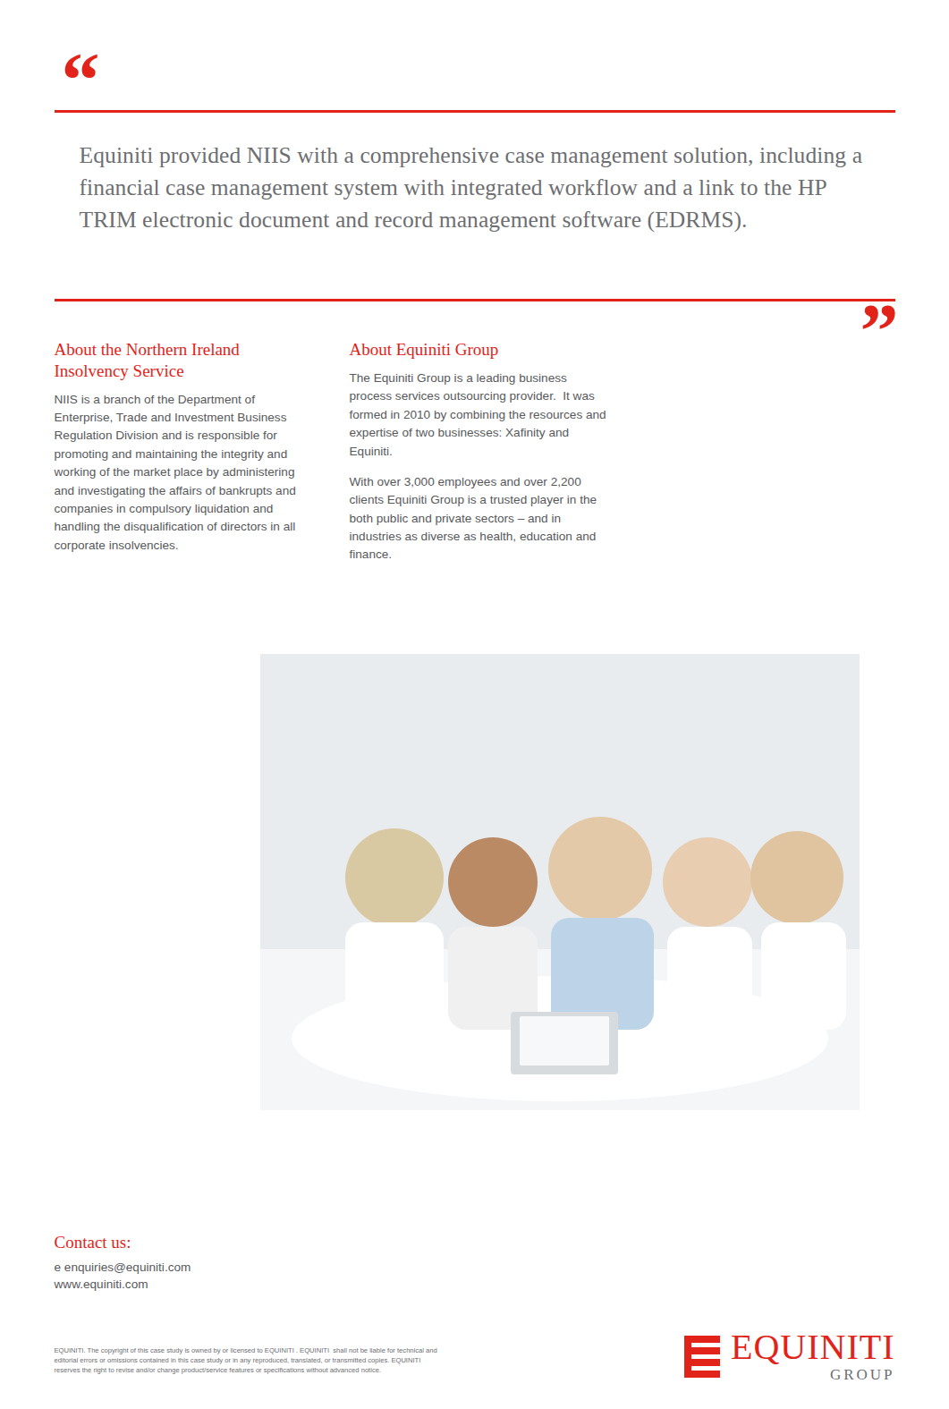“
Equiniti provided NIIS with a comprehensive case management solution, including a financial case management system with integrated workflow and a link to the HP TRIM electronic document and record management software (EDRMS).
”
About the Northern Ireland
Insolvency Service
NIIS is a branch of the Department of Enterprise, Trade and Investment Business Regulation Division and is responsible for promoting and maintaining the integrity and working of the market place by administering and investigating the affairs of bankrupts and companies in compulsory liquidation and handling the disqualification of directors in all corporate insolvencies.
About Equiniti Group
The Equiniti Group is a leading business process services outsourcing provider. It was formed in 2010 by combining the resources and expertise of two businesses: Xafinity and Equiniti.
With over 3,000 employees and over 2,200 clients Equiniti Group is a trusted player in the both public and private sectors – and in industries as diverse as health, education and finance.
Contact us:
e enquiries@equiniti.com
www.equiniti.com
EQUINITI. The copyright of this case study is owned by or licensed to EQUINITI . EQUINITI shall not be liable for technical and editorial errors or omissions contained in this case study or in any reproduced, translated, or transmitted copies. EQUINITI reserves the right to revise and/or change product/service features or specifications without advanced notice.
EQUINITI
GROUP